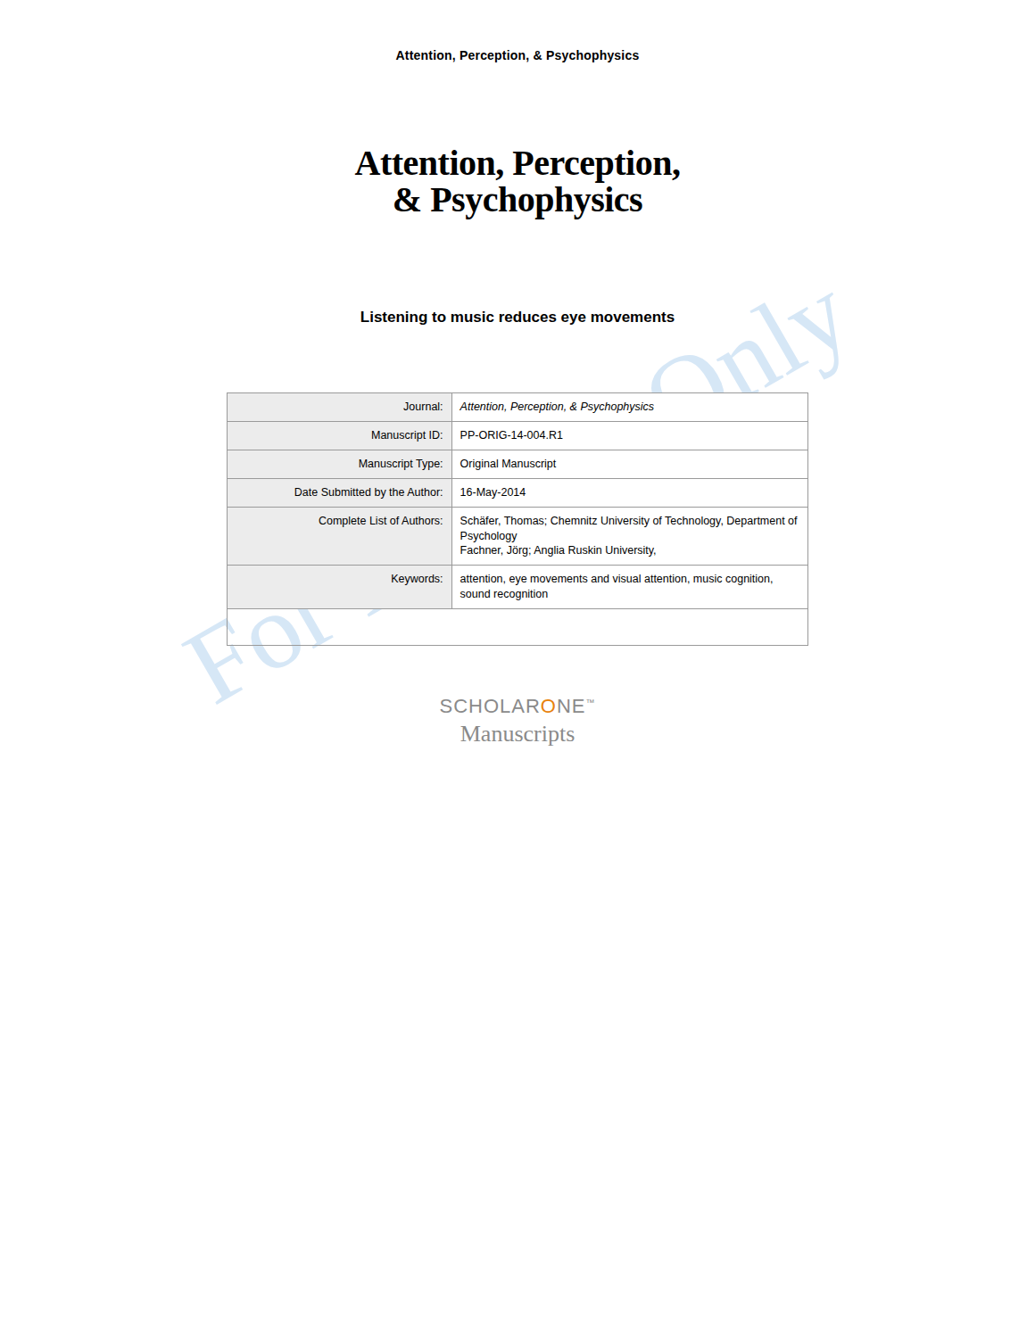For Review Only
Attention, Perception, & Psychophysics
Attention, Perception,
& Psychophysics
Listening to music reduces eye movements
| Journal: | Attention, Perception, & Psychophysics |
| Manuscript ID: | PP-ORIG-14-004.R1 |
| Manuscript Type: | Original Manuscript |
| Date Submitted by the Author: | 16-May-2014 |
| Complete List of Authors: | Schäfer, Thomas; Chemnitz University of Technology, Department of Psychology Fachner, Jörg; Anglia Ruskin University, |
| Keywords: | attention, eye movements and visual attention, music cognition, sound recognition |
SCHOLARONE™
Manuscripts